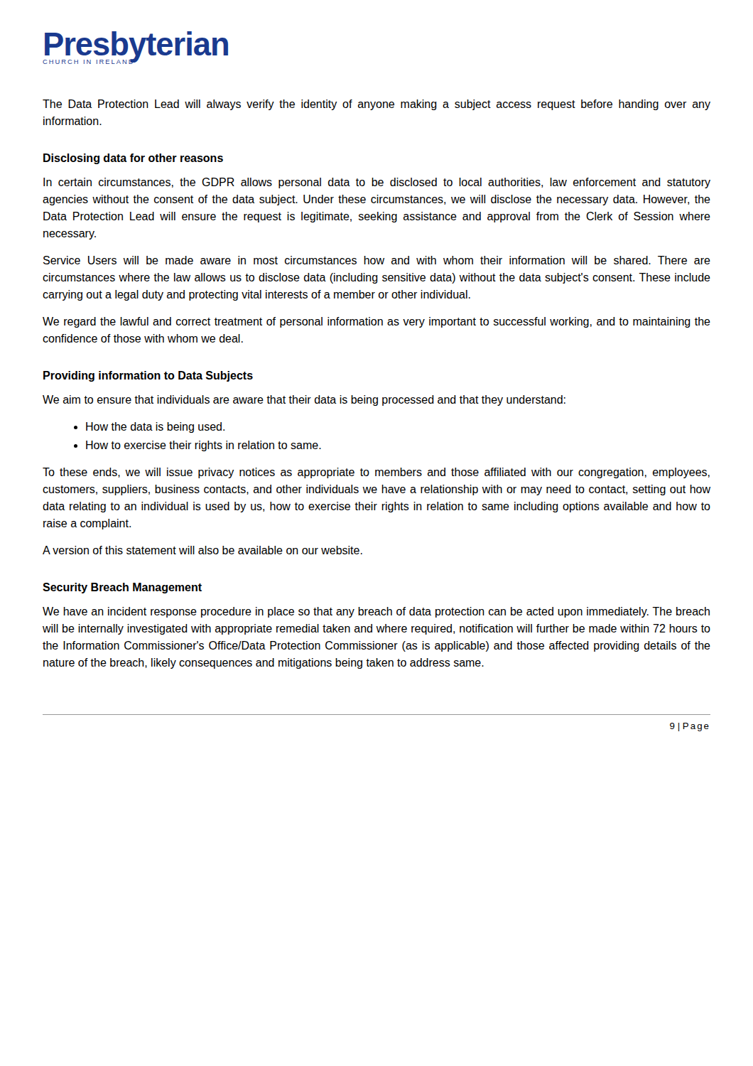Presbyterian
CHURCH IN IRELAND
The Data Protection Lead will always verify the identity of anyone making a subject access request before handing over any information.
Disclosing data for other reasons
In certain circumstances, the GDPR allows personal data to be disclosed to local authorities, law enforcement and statutory agencies without the consent of the data subject. Under these circumstances, we will disclose the necessary data. However, the Data Protection Lead will ensure the request is legitimate, seeking assistance and approval from the Clerk of Session where necessary.
Service Users will be made aware in most circumstances how and with whom their information will be shared. There are circumstances where the law allows us to disclose data (including sensitive data) without the data subject's consent. These include carrying out a legal duty and protecting vital interests of a member or other individual.
We regard the lawful and correct treatment of personal information as very important to successful working, and to maintaining the confidence of those with whom we deal.
Providing information to Data Subjects
We aim to ensure that individuals are aware that their data is being processed and that they understand:
How the data is being used.
How to exercise their rights in relation to same.
To these ends, we will issue privacy notices as appropriate to members and those affiliated with our congregation, employees, customers, suppliers, business contacts, and other individuals we have a relationship with or may need to contact, setting out how data relating to an individual is used by us, how to exercise their rights in relation to same including options available and how to raise a complaint.
A version of this statement will also be available on our website.
Security Breach Management
We have an incident response procedure in place so that any breach of data protection can be acted upon immediately. The breach will be internally investigated with appropriate remedial taken and where required, notification will further be made within 72 hours to the Information Commissioner's Office/Data Protection Commissioner (as is applicable) and those affected providing details of the nature of the breach, likely consequences and mitigations being taken to address same.
9 | Page